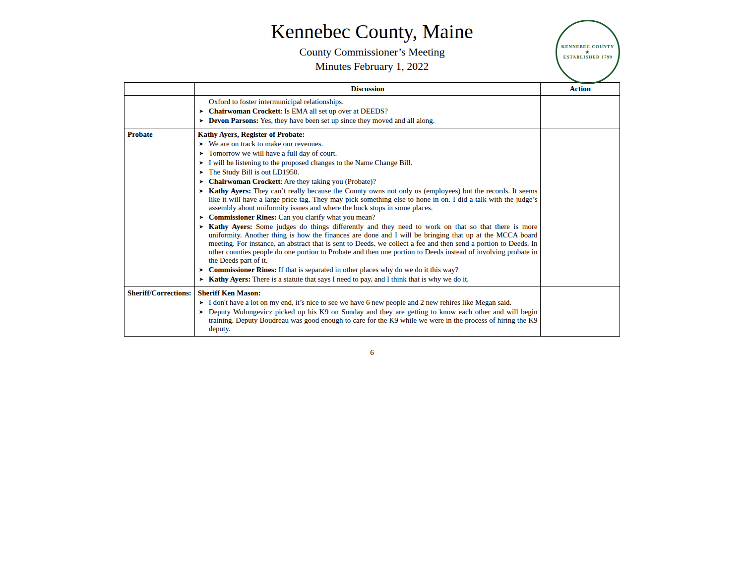KENNEBEC COUNTY
★
ESTABLISHED 1799
Kennebec County, Maine
County Commissioner’s Meeting
Minutes February 1, 2022
| | Discussion | Action |
| --- | --- | --- |
| | Oxford to foster intermunicipal relationships. Chairwoman Crockett : Is EMA all set up over at DEEDS? Devon Parsons: Yes, they have been set up since they moved and all along. | |
| Probate | Kathy Ayers, Register of Probate: We are on track to make our revenues. Tomorrow we will have a full day of court. I will be listening to the proposed changes to the Name Change Bill. The Study Bill is out LD1950. Chairwoman Crockett : Are they taking you (Probate)? Kathy Ayers: They can’t really because the County owns not only us (employees) but the records. It seems like it will have a large price tag. They may pick something else to hone in on. I did a talk with the judge’s assembly about uniformity issues and where the buck stops in some places. Commissioner Rines: Can you clarify what you mean? Kathy Ayers: Some judges do things differently and they need to work on that so that there is more uniformity. Another thing is how the finances are done and I will be bringing that up at the MCCA board meeting. For instance, an abstract that is sent to Deeds, we collect a fee and then send a portion to Deeds. In other counties people do one portion to Probate and then one portion to Deeds instead of involving probate in the Deeds part of it. Commissioner Rines: If that is separated in other places why do we do it this way? Kathy Ayers: There is a statute that says I need to pay, and I think that is why we do it. | |
| Sheriff/Corrections: | Sheriff Ken Mason: I don't have a lot on my end, it’s nice to see we have 6 new people and 2 new rehires like Megan said. Deputy Wolongevicz picked up his K9 on Sunday and they are getting to know each other and will begin training. Deputy Boudreau was good enough to care for the K9 while we were in the process of hiring the K9 deputy. | |
6